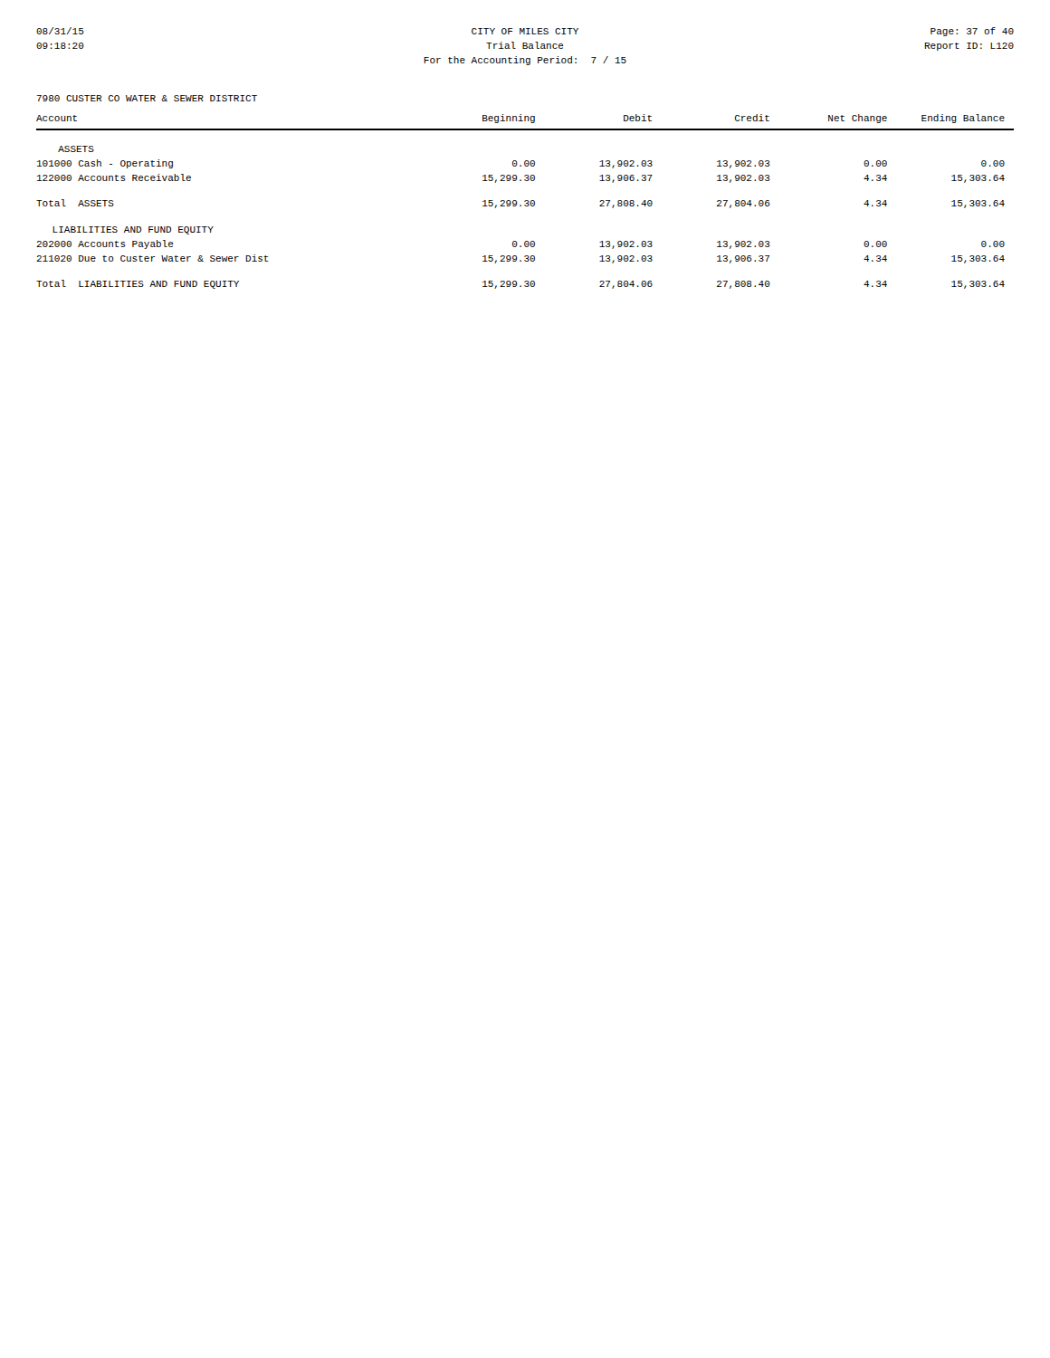08/31/15 09:18:20
CITY OF MILES CITY Trial Balance For the Accounting Period: 7 / 15
Page: 37 of 40 Report ID: L120
7980 CUSTER CO WATER & SEWER DISTRICT
| Account | Beginning | Debit | Credit | Net Change | Ending Balance |
| --- | --- | --- | --- | --- | --- |
| ASSETS | | | | | |
| 101000 Cash - Operating | 0.00 | 13,902.03 | 13,902.03 | 0.00 | 0.00 |
| 122000 Accounts Receivable | 15,299.30 | 13,906.37 | 13,902.03 | 4.34 | 15,303.64 |
| Total ASSETS | 15,299.30 | 27,808.40 | 27,804.06 | 4.34 | 15,303.64 |
| LIABILITIES AND FUND EQUITY | | | | | |
| 202000 Accounts Payable | 0.00 | 13,902.03 | 13,902.03 | 0.00 | 0.00 |
| 211020 Due to Custer Water & Sewer Dist | 15,299.30 | 13,902.03 | 13,906.37 | 4.34 | 15,303.64 |
| Total LIABILITIES AND FUND EQUITY | 15,299.30 | 27,804.06 | 27,808.40 | 4.34 | 15,303.64 |